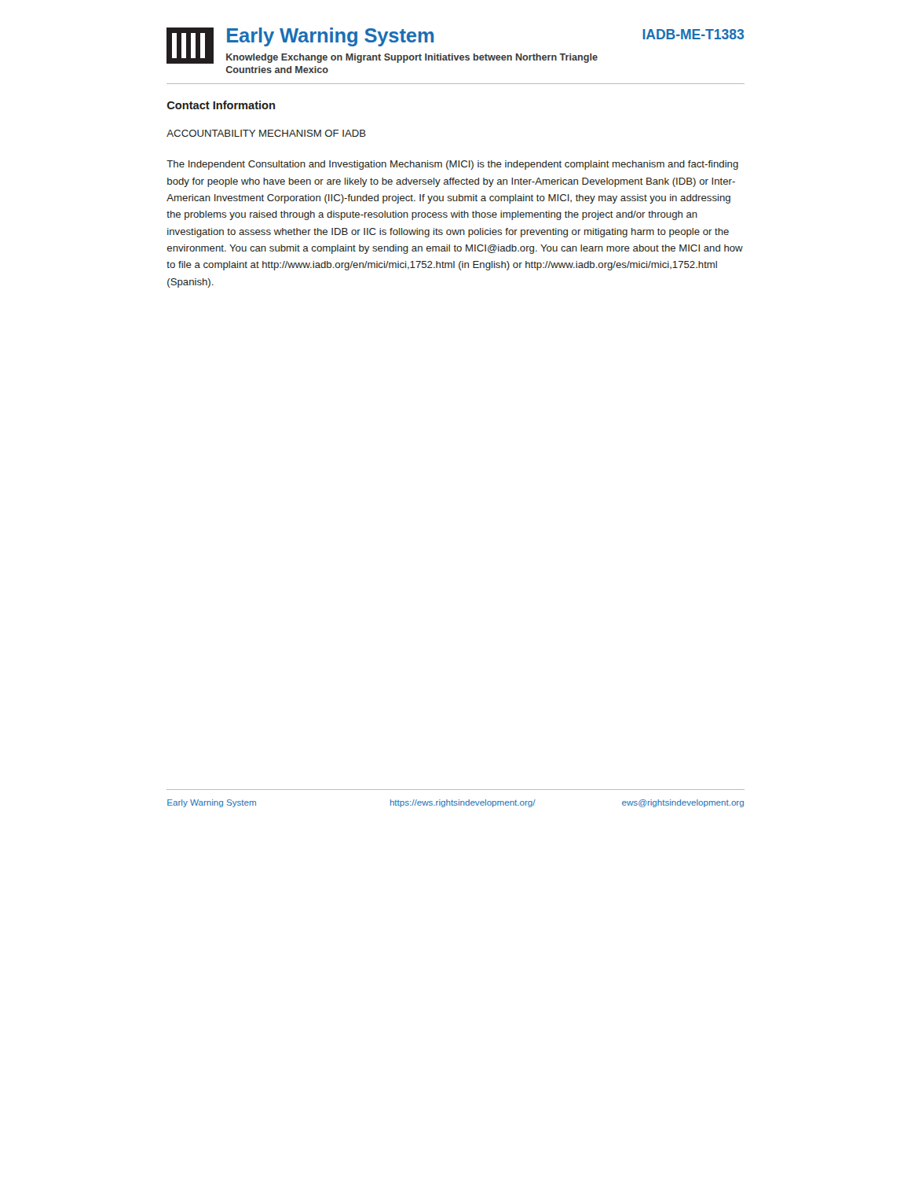Early Warning System
Knowledge Exchange on Migrant Support Initiatives between Northern Triangle Countries and Mexico
IADB-ME-T1383
Contact Information
ACCOUNTABILITY MECHANISM OF IADB
The Independent Consultation and Investigation Mechanism (MICI) is the independent complaint mechanism and fact-finding body for people who have been or are likely to be adversely affected by an Inter-American Development Bank (IDB) or Inter-American Investment Corporation (IIC)-funded project. If you submit a complaint to MICI, they may assist you in addressing the problems you raised through a dispute-resolution process with those implementing the project and/or through an investigation to assess whether the IDB or IIC is following its own policies for preventing or mitigating harm to people or the environment. You can submit a complaint by sending an email to MICI@iadb.org. You can learn more about the MICI and how to file a complaint at http://www.iadb.org/en/mici/mici,1752.html (in English) or http://www.iadb.org/es/mici/mici,1752.html (Spanish).
Early Warning System
https://ews.rightsindevelopment.org/
ews@rightsindevelopment.org